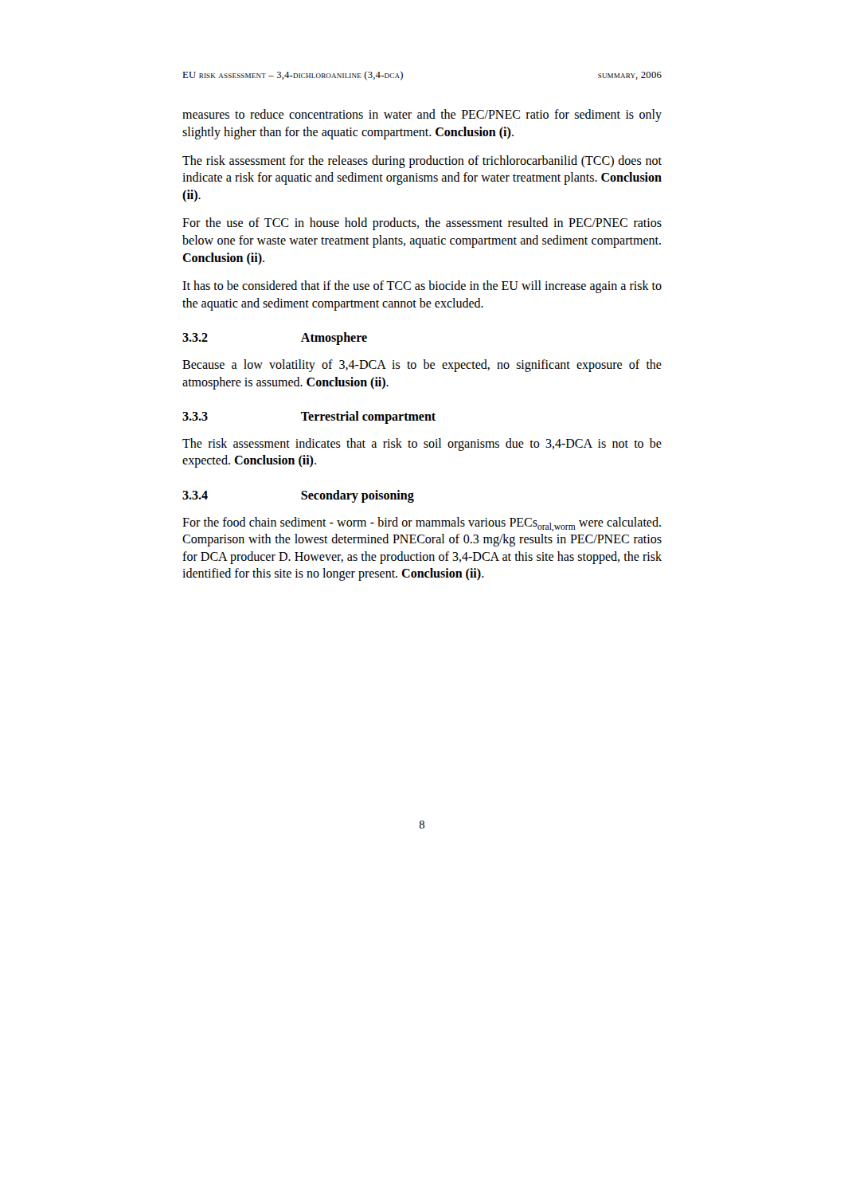EU risk assessment – 3,4-dichloroaniline (3,4-dca)
summary, 2006
measures to reduce concentrations in water and the PEC/PNEC ratio for sediment is only slightly higher than for the aquatic compartment. Conclusion (i).
The risk assessment for the releases during production of trichlorocarbanilid (TCC) does not indicate a risk for aquatic and sediment organisms and for water treatment plants. Conclusion (ii).
For the use of TCC in house hold products, the assessment resulted in PEC/PNEC ratios below one for waste water treatment plants, aquatic compartment and sediment compartment. Conclusion (ii).
It has to be considered that if the use of TCC as biocide in the EU will increase again a risk to the aquatic and sediment compartment cannot be excluded.
3.3.2
Atmosphere
Because a low volatility of 3,4-DCA is to be expected, no significant exposure of the atmosphere is assumed. Conclusion (ii).
3.3.3
Terrestrial compartment
The risk assessment indicates that a risk to soil organisms due to 3,4-DCA is not to be expected. Conclusion (ii).
3.3.4
Secondary poisoning
For the food chain sediment - worm - bird or mammals various PECsoral,worm were calculated. Comparison with the lowest determined PNECoral of 0.3 mg/kg results in PEC/PNEC ratios for DCA producer D. However, as the production of 3,4-DCA at this site has stopped, the risk identified for this site is no longer present. Conclusion (ii).
8